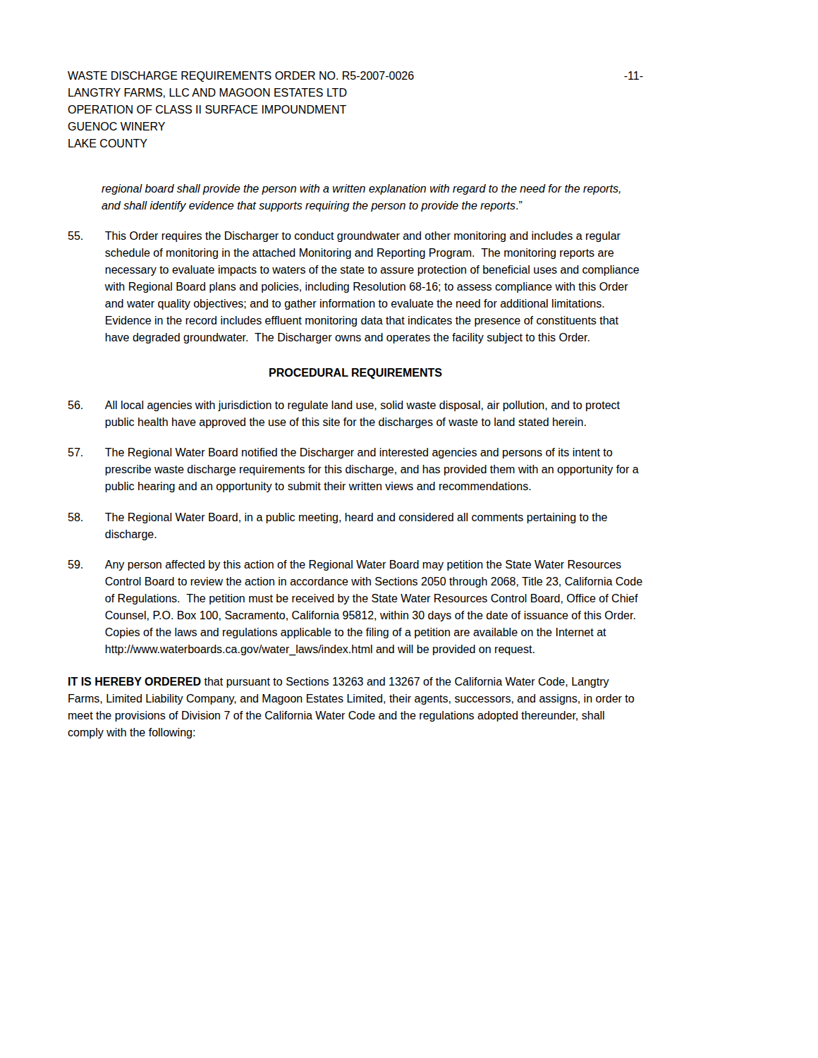Waste Discharge Requirements Order No. R5-2007-0026 -11-
Langtry Farms, LLC and Magoon Estates Ltd
Operation of Class II Surface Impoundment
Guenoc Winery
Lake County
regional board shall provide the person with a written explanation with regard to the need for the reports, and shall identify evidence that supports requiring the person to provide the reports.”
55. This Order requires the Discharger to conduct groundwater and other monitoring and includes a regular schedule of monitoring in the attached Monitoring and Reporting Program. The monitoring reports are necessary to evaluate impacts to waters of the state to assure protection of beneficial uses and compliance with Regional Board plans and policies, including Resolution 68-16; to assess compliance with this Order and water quality objectives; and to gather information to evaluate the need for additional limitations. Evidence in the record includes effluent monitoring data that indicates the presence of constituents that have degraded groundwater. The Discharger owns and operates the facility subject to this Order.
Procedural Requirements
56. All local agencies with jurisdiction to regulate land use, solid waste disposal, air pollution, and to protect public health have approved the use of this site for the discharges of waste to land stated herein.
57. The Regional Water Board notified the Discharger and interested agencies and persons of its intent to prescribe waste discharge requirements for this discharge, and has provided them with an opportunity for a public hearing and an opportunity to submit their written views and recommendations.
58. The Regional Water Board, in a public meeting, heard and considered all comments pertaining to the discharge.
59. Any person affected by this action of the Regional Water Board may petition the State Water Resources Control Board to review the action in accordance with Sections 2050 through 2068, Title 23, California Code of Regulations. The petition must be received by the State Water Resources Control Board, Office of Chief Counsel, P.O. Box 100, Sacramento, California 95812, within 30 days of the date of issuance of this Order. Copies of the laws and regulations applicable to the filing of a petition are available on the Internet at http://www.waterboards.ca.gov/water_laws/index.html and will be provided on request.
IT IS HEREBY ORDERED that pursuant to Sections 13263 and 13267 of the California Water Code, Langtry Farms, Limited Liability Company, and Magoon Estates Limited, their agents, successors, and assigns, in order to meet the provisions of Division 7 of the California Water Code and the regulations adopted thereunder, shall comply with the following: